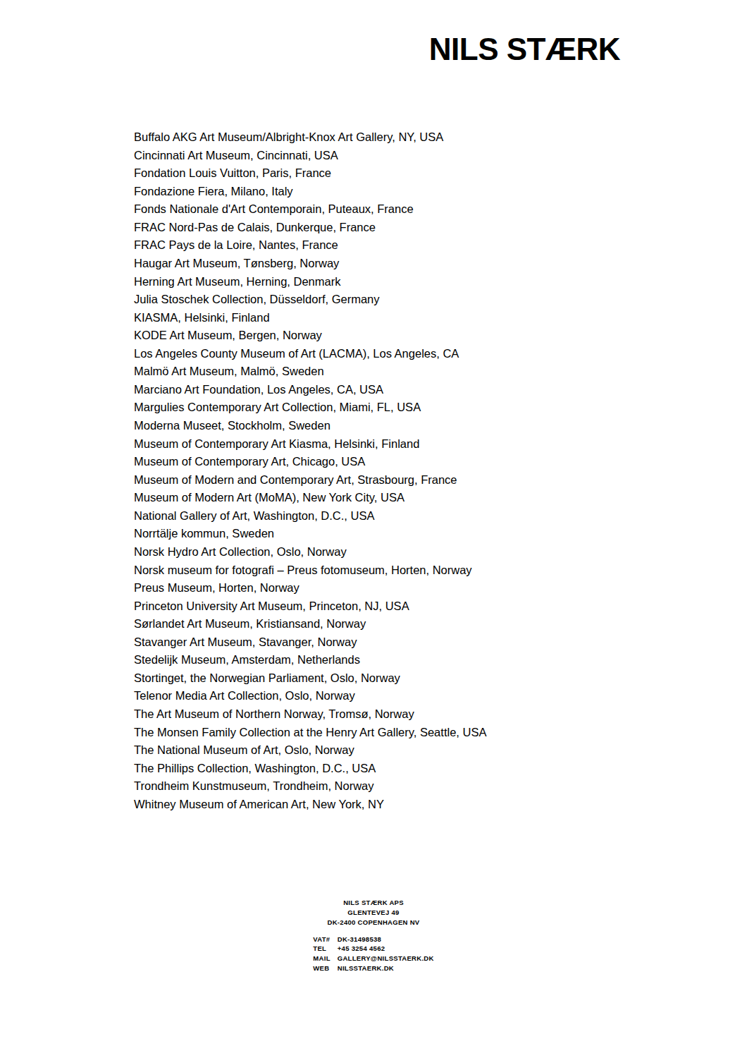NILS STÆRK
Buffalo AKG Art Museum/Albright-Knox Art Gallery, NY, USA
Cincinnati Art Museum, Cincinnati, USA
Fondation Louis Vuitton, Paris, France
Fondazione Fiera, Milano, Italy
Fonds Nationale d'Art Contemporain, Puteaux, France
FRAC Nord-Pas de Calais, Dunkerque, France
FRAC Pays de la Loire, Nantes, France
Haugar Art Museum, Tønsberg, Norway
Herning Art Museum, Herning, Denmark
Julia Stoschek Collection, Düsseldorf, Germany
KIASMA, Helsinki, Finland
KODE Art Museum, Bergen, Norway
Los Angeles County Museum of Art (LACMA), Los Angeles, CA
Malmö Art Museum, Malmö, Sweden
Marciano Art Foundation, Los Angeles, CA, USA
Margulies Contemporary Art Collection, Miami, FL, USA
Moderna Museet, Stockholm, Sweden
Museum of Contemporary Art Kiasma, Helsinki, Finland
Museum of Contemporary Art, Chicago, USA
Museum of Modern and Contemporary Art, Strasbourg, France
Museum of Modern Art (MoMA), New York City, USA
National Gallery of Art, Washington, D.C., USA
Norrtälje kommun, Sweden
Norsk Hydro Art Collection, Oslo, Norway
Norsk museum for fotografi – Preus fotomuseum, Horten, Norway
Preus Museum, Horten, Norway
Princeton University Art Museum, Princeton, NJ, USA
Sørlandet Art Museum, Kristiansand, Norway
Stavanger Art Museum, Stavanger, Norway
Stedelijk Museum, Amsterdam, Netherlands
Stortinget, the Norwegian Parliament, Oslo, Norway
Telenor Media Art Collection, Oslo, Norway
The Art Museum of Northern Norway, Tromsø, Norway
The Monsen Family Collection at the Henry Art Gallery, Seattle, USA
The National Museum of Art, Oslo, Norway
The Phillips Collection, Washington, D.C., USA
Trondheim Kunstmuseum, Trondheim, Norway
Whitney Museum of American Art, New York, NY
NILS STÆRK APS
GLENTEVEJ 49
DK-2400 COPENHAGEN NV
| VAT# | DK-31498538 |
| TEL | +45 3254 4562 |
| MAIL | GALLERY@NILSSTAERK.DK |
| WEB | NILSSTAERK.DK |